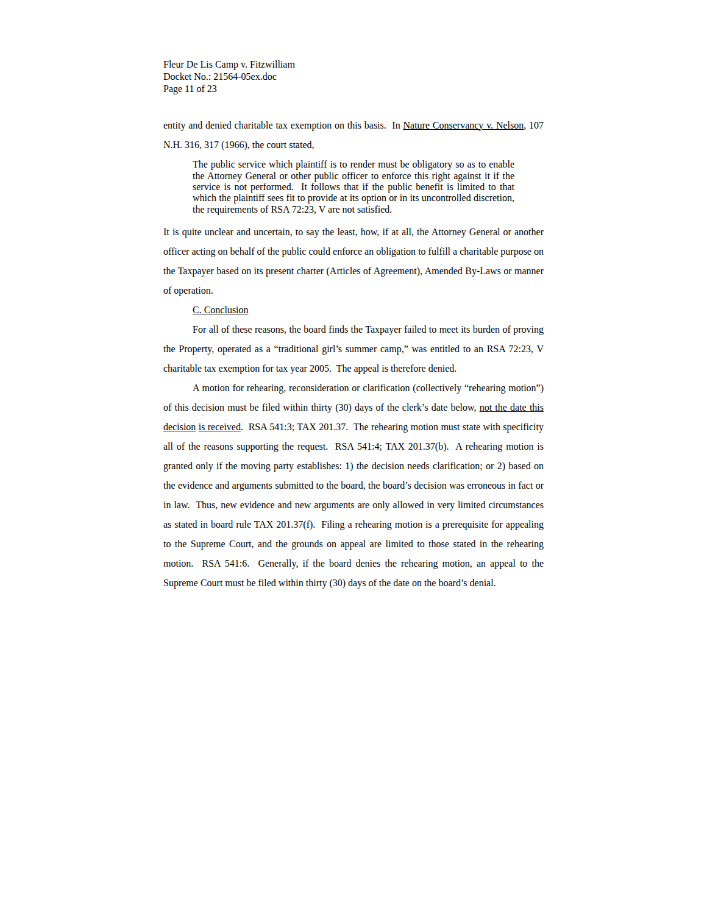Fleur De Lis Camp v. Fitzwilliam
Docket No.: 21564-05ex.doc
Page 11 of 23
entity and denied charitable tax exemption on this basis. In Nature Conservancy v. Nelson, 107 N.H. 316, 317 (1966), the court stated,
The public service which plaintiff is to render must be obligatory so as to enable the Attorney General or other public officer to enforce this right against it if the service is not performed. It follows that if the public benefit is limited to that which the plaintiff sees fit to provide at its option or in its uncontrolled discretion, the requirements of RSA 72:23, V are not satisfied.
It is quite unclear and uncertain, to say the least, how, if at all, the Attorney General or another officer acting on behalf of the public could enforce an obligation to fulfill a charitable purpose on the Taxpayer based on its present charter (Articles of Agreement), Amended By-Laws or manner of operation.
C. Conclusion
For all of these reasons, the board finds the Taxpayer failed to meet its burden of proving the Property, operated as a “traditional girl’s summer camp,” was entitled to an RSA 72:23, V charitable tax exemption for tax year 2005. The appeal is therefore denied.
A motion for rehearing, reconsideration or clarification (collectively “rehearing motion”) of this decision must be filed within thirty (30) days of the clerk’s date below, not the date this decision is received. RSA 541:3; TAX 201.37. The rehearing motion must state with specificity all of the reasons supporting the request. RSA 541:4; TAX 201.37(b). A rehearing motion is granted only if the moving party establishes: 1) the decision needs clarification; or 2) based on the evidence and arguments submitted to the board, the board’s decision was erroneous in fact or in law. Thus, new evidence and new arguments are only allowed in very limited circumstances as stated in board rule TAX 201.37(f). Filing a rehearing motion is a prerequisite for appealing to the Supreme Court, and the grounds on appeal are limited to those stated in the rehearing motion. RSA 541:6. Generally, if the board denies the rehearing motion, an appeal to the Supreme Court must be filed within thirty (30) days of the date on the board’s denial.